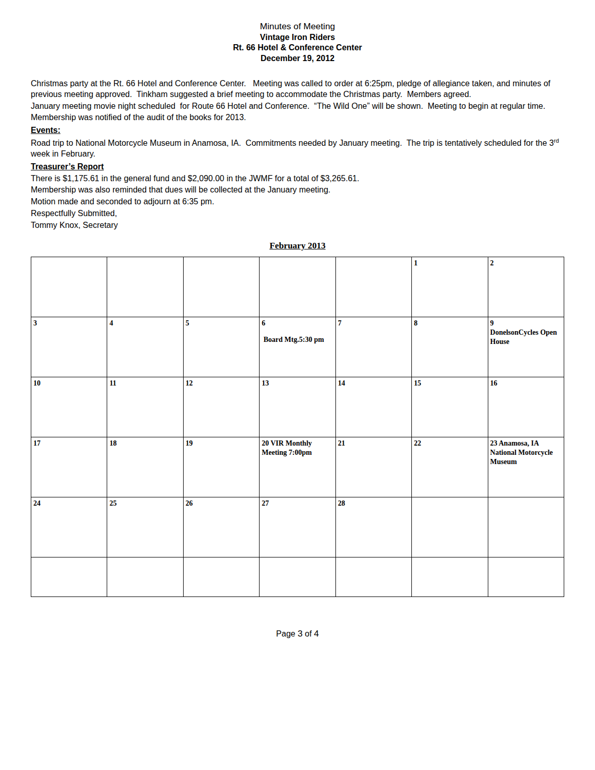Minutes of Meeting
Vintage Iron Riders
Rt. 66 Hotel & Conference Center
December 19, 2012
Christmas party at the Rt. 66 Hotel and Conference Center. Meeting was called to order at 6:25pm, pledge of allegiance taken, and minutes of previous meeting approved. Tinkham suggested a brief meeting to accommodate the Christmas party. Members agreed.
January meeting movie night scheduled for Route 66 Hotel and Conference. “The Wild One” will be shown. Meeting to begin at regular time.
Membership was notified of the audit of the books for 2013.
Events:
Road trip to National Motorcycle Museum in Anamosa, IA. Commitments needed by January meeting. The trip is tentatively scheduled for the 3rd week in February.
Treasurer’s Report
There is $1,175.61 in the general fund and $2,090.00 in the JWMF for a total of $3,265.61.
Membership was also reminded that dues will be collected at the January meeting.
Motion made and seconded to adjourn at 6:35 pm.
Respectfully Submitted,
Tommy Knox, Secretary
February 2013
| | | | | | 1 | 2 |
| 3 | 4 | 5 | 6 Board Mtg.5:30 pm | 7 | 8 | 9 DonelsonCycles Open House |
| 10 | 11 | 12 | 13 | 14 | 15 | 16 |
| 17 | 18 | 19 | 20 VIR Monthly Meeting 7:00pm | 21 | 22 | 23 Anamosa, IA National Motorcycle Museum |
| 24 | 25 | 26 | 27 | 28 | | |
Page 3 of 4